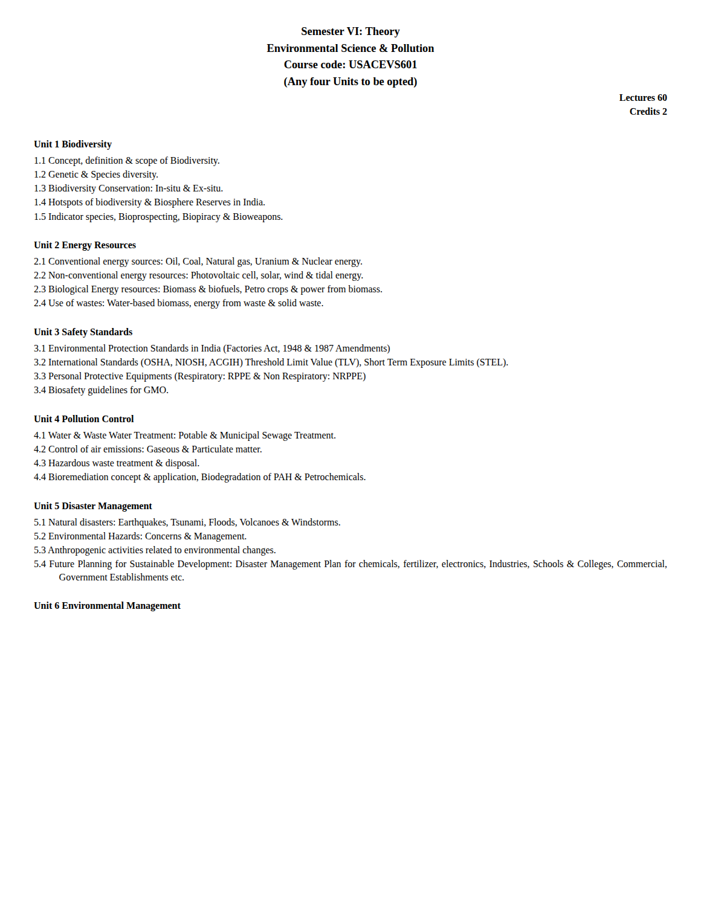Semester VI: Theory
Environmental Science & Pollution
Course code: USACEVS601
(Any four Units to be opted)
Lectures 60
Credits 2
Unit 1 Biodiversity
1.1 Concept, definition & scope of Biodiversity.
1.2 Genetic & Species diversity.
1.3 Biodiversity Conservation: In-situ & Ex-situ.
1.4 Hotspots of biodiversity & Biosphere Reserves in India.
1.5 Indicator species, Bioprospecting, Biopiracy & Bioweapons.
Unit 2 Energy Resources
2.1 Conventional energy sources: Oil, Coal, Natural gas, Uranium & Nuclear energy.
2.2 Non-conventional energy resources: Photovoltaic cell, solar, wind & tidal energy.
2.3 Biological Energy resources: Biomass & biofuels, Petro crops & power from biomass.
2.4 Use of wastes: Water-based biomass, energy from waste & solid waste.
Unit 3 Safety Standards
3.1 Environmental Protection Standards in India (Factories Act, 1948 & 1987 Amendments)
3.2 International Standards (OSHA, NIOSH, ACGIH) Threshold Limit Value (TLV), Short Term Exposure Limits (STEL).
3.3 Personal Protective Equipments (Respiratory: RPPE & Non Respiratory: NRPPE)
3.4 Biosafety guidelines for GMO.
Unit 4 Pollution Control
4.1 Water & Waste Water Treatment: Potable & Municipal Sewage Treatment.
4.2 Control of air emissions: Gaseous & Particulate matter.
4.3 Hazardous waste treatment & disposal.
4.4 Bioremediation concept & application, Biodegradation of PAH & Petrochemicals.
Unit 5 Disaster Management
5.1 Natural disasters: Earthquakes, Tsunami, Floods, Volcanoes & Windstorms.
5.2 Environmental Hazards: Concerns & Management.
5.3 Anthropogenic activities related to environmental changes.
5.4 Future Planning for Sustainable Development: Disaster Management Plan for chemicals, fertilizer, electronics, Industries, Schools & Colleges, Commercial, Government Establishments etc.
Unit 6 Environmental Management